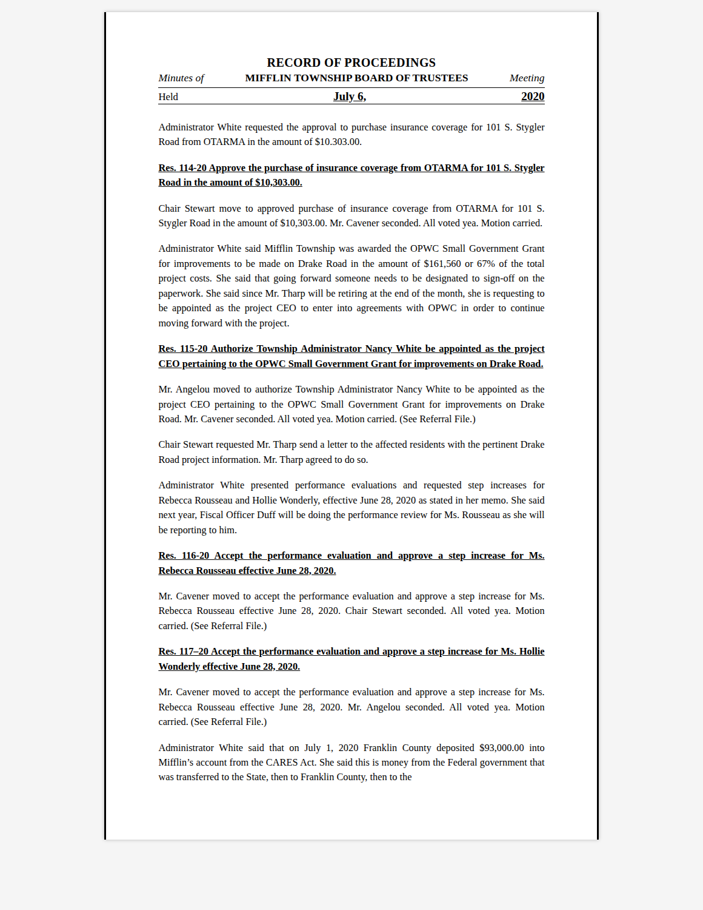RECORD OF PROCEEDINGS
Minutes of MIFFLIN TOWNSHIP BOARD OF TRUSTEES Meeting
Held July 6, 2020
Administrator White requested the approval to purchase insurance coverage for 101 S. Stygler Road from OTARMA in the amount of $10.303.00.
Res. 114-20 Approve the purchase of insurance coverage from OTARMA for 101 S. Stygler Road in the amount of $10,303.00.
Chair Stewart move to approved purchase of insurance coverage from OTARMA for 101 S. Stygler Road in the amount of $10,303.00. Mr. Cavener seconded. All voted yea. Motion carried.
Administrator White said Mifflin Township was awarded the OPWC Small Government Grant for improvements to be made on Drake Road in the amount of $161,560 or 67% of the total project costs. She said that going forward someone needs to be designated to sign-off on the paperwork. She said since Mr. Tharp will be retiring at the end of the month, she is requesting to be appointed as the project CEO to enter into agreements with OPWC in order to continue moving forward with the project.
Res. 115-20 Authorize Township Administrator Nancy White be appointed as the project CEO pertaining to the OPWC Small Government Grant for improvements on Drake Road.
Mr. Angelou moved to authorize Township Administrator Nancy White to be appointed as the project CEO pertaining to the OPWC Small Government Grant for improvements on Drake Road. Mr. Cavener seconded. All voted yea. Motion carried. (See Referral File.)
Chair Stewart requested Mr. Tharp send a letter to the affected residents with the pertinent Drake Road project information. Mr. Tharp agreed to do so.
Administrator White presented performance evaluations and requested step increases for Rebecca Rousseau and Hollie Wonderly, effective June 28, 2020 as stated in her memo. She said next year, Fiscal Officer Duff will be doing the performance review for Ms. Rousseau as she will be reporting to him.
Res. 116-20 Accept the performance evaluation and approve a step increase for Ms. Rebecca Rousseau effective June 28, 2020.
Mr. Cavener moved to accept the performance evaluation and approve a step increase for Ms. Rebecca Rousseau effective June 28, 2020. Chair Stewart seconded. All voted yea. Motion carried. (See Referral File.)
Res. 117–20 Accept the performance evaluation and approve a step increase for Ms. Hollie Wonderly effective June 28, 2020.
Mr. Cavener moved to accept the performance evaluation and approve a step increase for Ms. Rebecca Rousseau effective June 28, 2020. Mr. Angelou seconded. All voted yea. Motion carried. (See Referral File.)
Administrator White said that on July 1, 2020 Franklin County deposited $93,000.00 into Mifflin’s account from the CARES Act. She said this is money from the Federal government that was transferred to the State, then to Franklin County, then to the